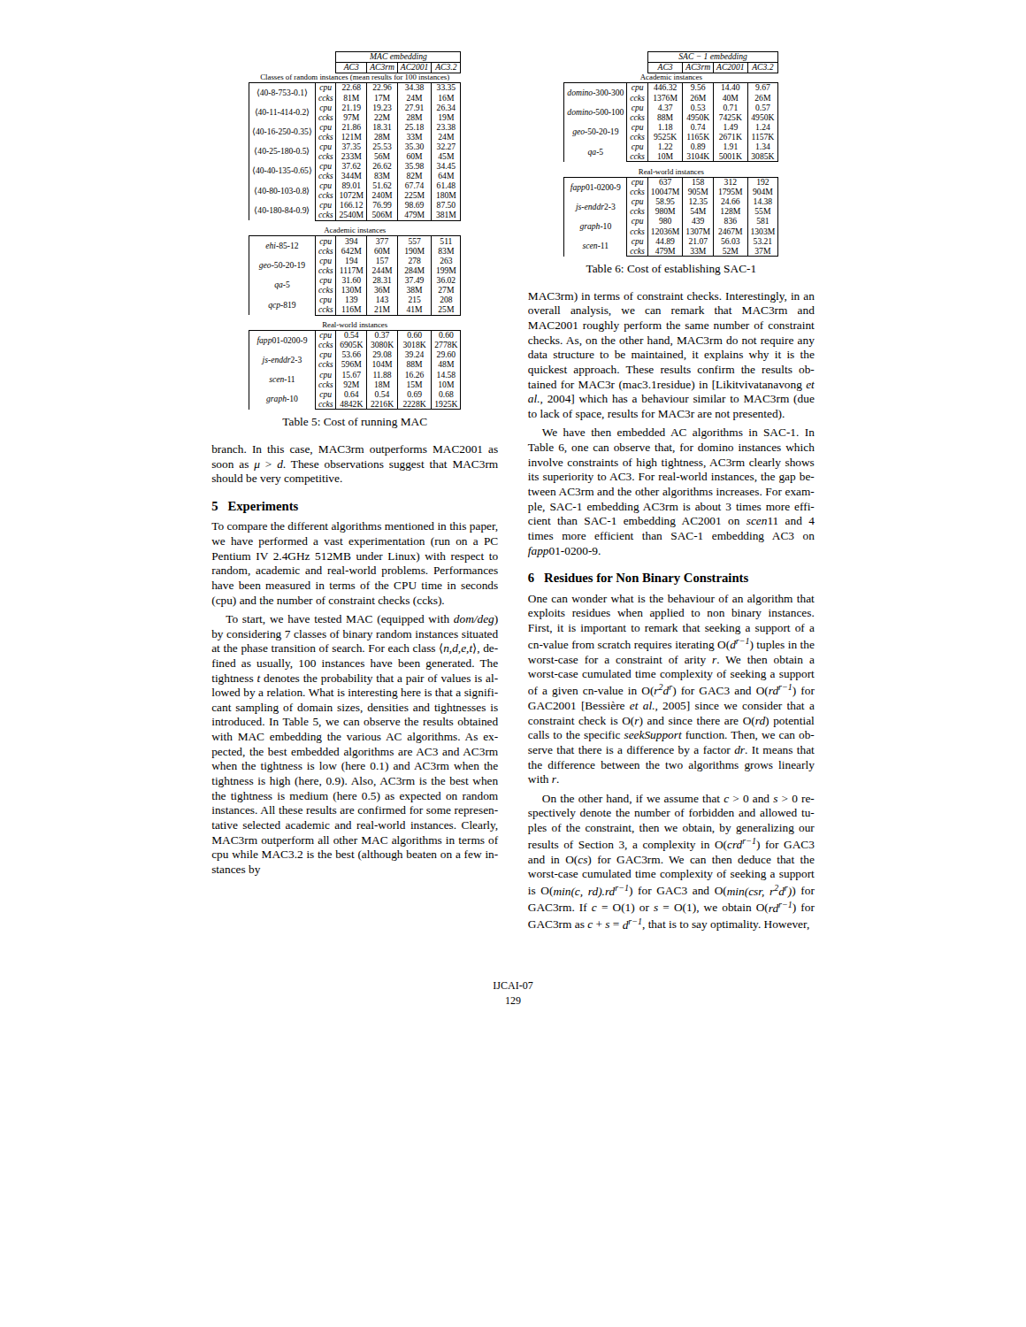| | | MAC embedding |
| | | AC3 | AC3rm | AC2001 | AC3.2 |
| Classes of random instances (mean results for 100 instances) |
| ⟨40-8-753-0.1⟩ | cpu | 22.68 | 22.96 | 34.38 | 33.35 |
| ccks | 81M | 17M | 24M | 16M |
| ⟨40-11-414-0.2⟩ | cpu | 21.19 | 19.23 | 27.91 | 26.34 |
| ccks | 97M | 22M | 28M | 19M |
| ⟨40-16-250-0.35⟩ | cpu | 21.86 | 18.31 | 25.18 | 23.38 |
| ccks | 121M | 28M | 33M | 24M |
| ⟨40-25-180-0.5⟩ | cpu | 37.35 | 25.53 | 35.30 | 32.27 |
| ccks | 233M | 56M | 60M | 45M |
| ⟨40-40-135-0.65⟩ | cpu | 37.62 | 26.62 | 35.98 | 34.45 |
| ccks | 344M | 83M | 82M | 64M |
| ⟨40-80-103-0.8⟩ | cpu | 89.01 | 51.62 | 67.74 | 61.48 |
| ccks | 1072M | 240M | 225M | 180M |
| ⟨40-180-84-0.9⟩ | cpu | 166.12 | 76.99 | 98.69 | 87.50 |
| ccks | 2540M | 506M | 479M | 381M |
| Academic instances |
| ehi -85-12 | cpu | 394 | 377 | 557 | 511 |
| ccks | 642M | 60M | 190M | 83M |
| geo -50-20-19 | cpu | 194 | 157 | 278 | 263 |
| ccks | 1117M | 244M | 284M | 199M |
| qa -5 | cpu | 31.60 | 28.31 | 37.49 | 36.02 |
| ccks | 130M | 36M | 38M | 27M |
| qcp -819 | cpu | 139 | 143 | 215 | 208 |
| ccks | 116M | 21M | 41M | 25M |
| Real-world instances |
| fapp 01-0200-9 | cpu | 0.54 | 0.37 | 0.60 | 0.60 |
| ccks | 6905K | 3080K | 3018K | 2778K |
| js-enddr 2-3 | cpu | 53.66 | 29.08 | 39.24 | 29.60 |
| ccks | 596M | 104M | 88M | 48M |
| scen -11 | cpu | 15.67 | 11.88 | 16.26 | 14.58 |
| ccks | 92M | 18M | 15M | 10M |
| graph -10 | cpu | 0.64 | 0.54 | 0.69 | 0.68 |
| ccks | 4842K | 2216K | 2228K | 1925K |
Table 5: Cost of running MAC
branch. In this case, MAC3rm outperforms MAC2001 as soon as μ > d. These observations suggest that MAC3rm should be very competitive.
5 Experiments
To compare the different algorithms mentioned in this paper, we have performed a vast experimentation (run on a PC Pentium IV 2.4GHz 512MB under Linux) with respect to random, academic and real-world problems. Performances have been measured in terms of the CPU time in seconds (cpu) and the number of constraint checks (ccks).
To start, we have tested MAC (equipped with dom/deg) by considering 7 classes of binary random instances situated at the phase transition of search. For each class ⟨n,d,e,t⟩, defined as usually, 100 instances have been generated. The tightness t denotes the probability that a pair of values is allowed by a relation. What is interesting here is that a significant sampling of domain sizes, densities and tightnesses is introduced. In Table 5, we can observe the results obtained with MAC embedding the various AC algorithms. As expected, the best embedded algorithms are AC3 and AC3rm when the tightness is low (here 0.1) and AC3rm when the tightness is high (here, 0.9). Also, AC3rm is the best when the tightness is medium (here 0.5) as expected on random instances. All these results are confirmed for some representative selected academic and real-world instances. Clearly, MAC3rm outperform all other MAC algorithms in terms of cpu while MAC3.2 is the best (although beaten on a few instances by
| | | SAC − 1 embedding |
| | | AC3 | AC3rm | AC2001 | AC3.2 |
| Academic instances |
| domino -300-300 | cpu | 446.32 | 9.56 | 14.40 | 9.67 |
| ccks | 1376M | 26M | 40M | 26M |
| domino -500-100 | cpu | 4.37 | 0.53 | 0.71 | 0.57 |
| ccks | 88M | 4950K | 7425K | 4950K |
| geo -50-20-19 | cpu | 1.18 | 0.74 | 1.49 | 1.24 |
| ccks | 9525K | 1165K | 2671K | 1157K |
| qa -5 | cpu | 1.22 | 0.89 | 1.91 | 1.34 |
| ccks | 10M | 3104K | 5001K | 3085K |
| Real-world instances |
| fapp 01-0200-9 | cpu | 637 | 158 | 312 | 192 |
| ccks | 10047M | 905M | 1795M | 904M |
| js-enddr 2-3 | cpu | 58.95 | 12.35 | 24.66 | 14.38 |
| ccks | 980M | 54M | 128M | 55M |
| graph -10 | cpu | 980 | 439 | 836 | 581 |
| ccks | 12036M | 1307M | 2467M | 1303M |
| scen -11 | cpu | 44.89 | 21.07 | 56.03 | 53.21 |
| ccks | 479M | 33M | 52M | 37M |
Table 6: Cost of establishing SAC-1
MAC3rm) in terms of constraint checks. Interestingly, in an overall analysis, we can remark that MAC3rm and MAC2001 roughly perform the same number of constraint checks. As, on the other hand, MAC3rm do not require any data structure to be maintained, it explains why it is the quickest approach. These results confirm the results obtained for MAC3r (mac3.1residue) in [Likitvivatanavong et al., 2004] which has a behaviour similar to MAC3rm (due to lack of space, results for MAC3r are not presented).
We have then embedded AC algorithms in SAC-1. In Table 6, one can observe that, for domino instances which involve constraints of high tightness, AC3rm clearly shows its superiority to AC3. For real-world instances, the gap between AC3rm and the other algorithms increases. For example, SAC-1 embedding AC3rm is about 3 times more efficient than SAC-1 embedding AC2001 on scen11 and 4 times more efficient than SAC-1 embedding AC3 on fapp01-0200-9.
6 Residues for Non Binary Constraints
One can wonder what is the behaviour of an algorithm that exploits residues when applied to non binary instances. First, it is important to remark that seeking a support of a cn-value from scratch requires iterating O(dr−1) tuples in the worst-case for a constraint of arity r. We then obtain a worst-case cumulated time complexity of seeking a support of a given cn-value in O(r2dr) for GAC3 and O(rdr−1) for GAC2001 [Bessière et al., 2005] since we consider that a constraint check is O(r) and since there are O(rd) potential calls to the specific seekSupport function. Then, we can observe that there is a difference by a factor dr. It means that the difference between the two algorithms grows linearly with r.
On the other hand, if we assume that c > 0 and s > 0 respectively denote the number of forbidden and allowed tuples of the constraint, then we obtain, by generalizing our results of Section 3, a complexity in O(crdr−1) for GAC3 and in O(cs) for GAC3rm. We can then deduce that the worst-case cumulated time complexity of seeking a support is O(min(c, rd).rdr−1) for GAC3 and O(min(csr, r2dr)) for GAC3rm. If c = O(1) or s = O(1), we obtain O(rdr−1) for GAC3rm as c + s = dr−1, that is to say optimality. However,
IJCAI-07
129